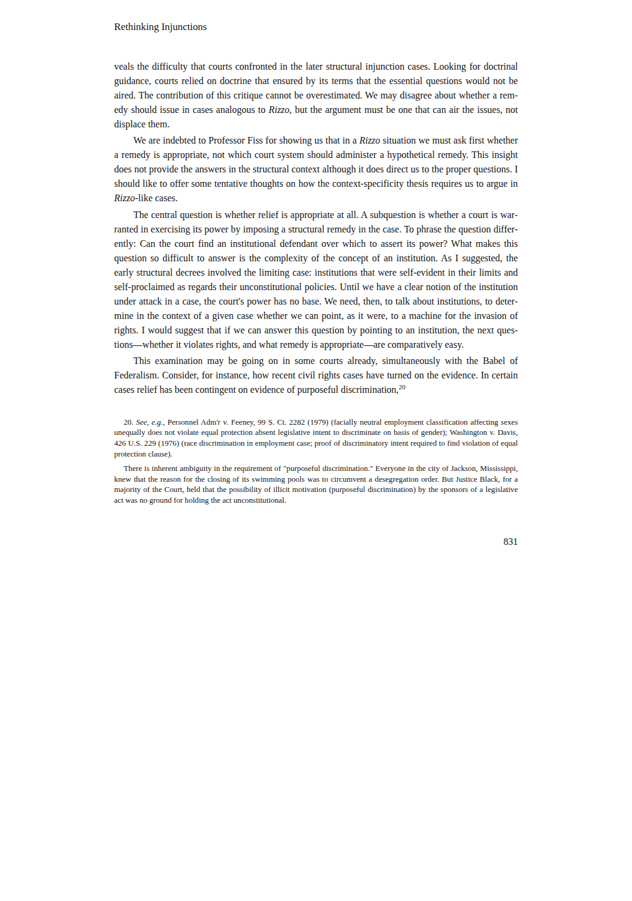Rethinking Injunctions
veals the difficulty that courts confronted in the later structural injunction cases. Looking for doctrinal guidance, courts relied on doctrine that ensured by its terms that the essential questions would not be aired. The contribution of this critique cannot be overestimated. We may disagree about whether a remedy should issue in cases analogous to Rizzo, but the argument must be one that can air the issues, not displace them.
We are indebted to Professor Fiss for showing us that in a Rizzo situation we must ask first whether a remedy is appropriate, not which court system should administer a hypothetical remedy. This insight does not provide the answers in the structural context although it does direct us to the proper questions. I should like to offer some tentative thoughts on how the context-specificity thesis requires us to argue in Rizzo-like cases.
The central question is whether relief is appropriate at all. A subquestion is whether a court is warranted in exercising its power by imposing a structural remedy in the case. To phrase the question differently: Can the court find an institutional defendant over which to assert its power? What makes this question so difficult to answer is the complexity of the concept of an institution. As I suggested, the early structural decrees involved the limiting case: institutions that were self-evident in their limits and self-proclaimed as regards their unconstitutional policies. Until we have a clear notion of the institution under attack in a case, the court's power has no base. We need, then, to talk about institutions, to determine in the context of a given case whether we can point, as it were, to a machine for the invasion of rights. I would suggest that if we can answer this question by pointing to an institution, the next questions—whether it violates rights, and what remedy is appropriate—are comparatively easy.
This examination may be going on in some courts already, simultaneously with the Babel of Federalism. Consider, for instance, how recent civil rights cases have turned on the evidence. In certain cases relief has been contingent on evidence of purposeful discrimination,20
20. See, e.g., Personnel Adm'r v. Feeney, 99 S. Ct. 2282 (1979) (facially neutral employment classification affecting sexes unequally does not violate equal protection absent legislative intent to discriminate on basis of gender); Washington v. Davis, 426 U.S. 229 (1976) (race discrimination in employment case; proof of discriminatory intent required to find violation of equal protection clause).
There is inherent ambiguity in the requirement of "purposeful discrimination." Everyone in the city of Jackson, Mississippi, knew that the reason for the closing of its swimming pools was to circumvent a desegregation order. But Justice Black, for a majority of the Court, held that the possibility of illicit motivation (purposeful discrimination) by the sponsors of a legislative act was no ground for holding the act unconstitutional.
831